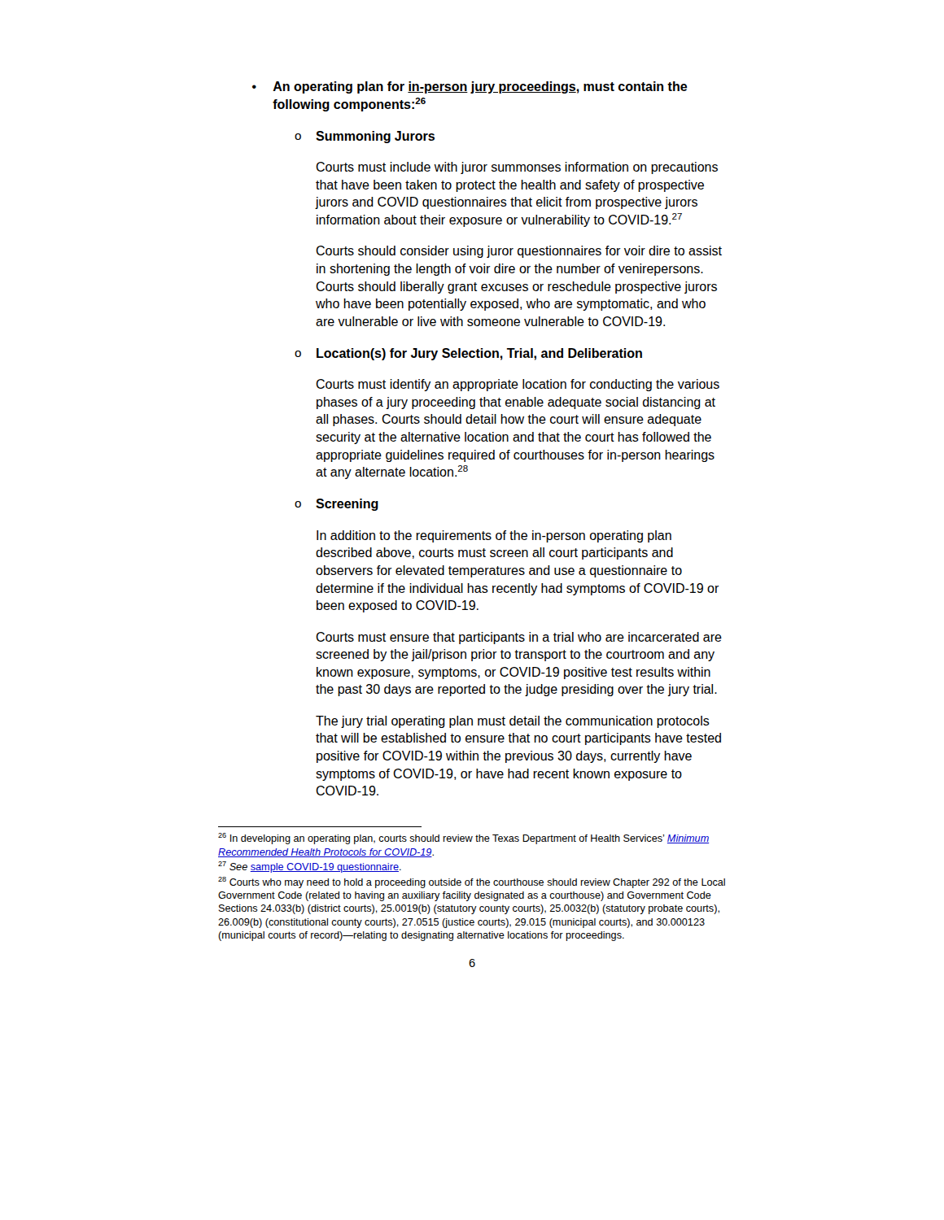An operating plan for in-person jury proceedings, must contain the following components:26
Summoning Jurors
Courts must include with juror summonses information on precautions that have been taken to protect the health and safety of prospective jurors and COVID questionnaires that elicit from prospective jurors information about their exposure or vulnerability to COVID-19.27
Courts should consider using juror questionnaires for voir dire to assist in shortening the length of voir dire or the number of venirepersons. Courts should liberally grant excuses or reschedule prospective jurors who have been potentially exposed, who are symptomatic, and who are vulnerable or live with someone vulnerable to COVID-19.
Location(s) for Jury Selection, Trial, and Deliberation
Courts must identify an appropriate location for conducting the various phases of a jury proceeding that enable adequate social distancing at all phases. Courts should detail how the court will ensure adequate security at the alternative location and that the court has followed the appropriate guidelines required of courthouses for in-person hearings at any alternate location.28
Screening
In addition to the requirements of the in-person operating plan described above, courts must screen all court participants and observers for elevated temperatures and use a questionnaire to determine if the individual has recently had symptoms of COVID-19 or been exposed to COVID-19.
Courts must ensure that participants in a trial who are incarcerated are screened by the jail/prison prior to transport to the courtroom and any known exposure, symptoms, or COVID-19 positive test results within the past 30 days are reported to the judge presiding over the jury trial.
The jury trial operating plan must detail the communication protocols that will be established to ensure that no court participants have tested positive for COVID-19 within the previous 30 days, currently have symptoms of COVID-19, or have had recent known exposure to COVID-19.
26 In developing an operating plan, courts should review the Texas Department of Health Services’ Minimum Recommended Health Protocols for COVID-19.
27 See sample COVID-19 questionnaire.
28 Courts who may need to hold a proceeding outside of the courthouse should review Chapter 292 of the Local Government Code (related to having an auxiliary facility designated as a courthouse) and Government Code Sections 24.033(b) (district courts), 25.0019(b) (statutory county courts), 25.0032(b) (statutory probate courts), 26.009(b) (constitutional county courts), 27.0515 (justice courts), 29.015 (municipal courts), and 30.000123 (municipal courts of record)—relating to designating alternative locations for proceedings.
6